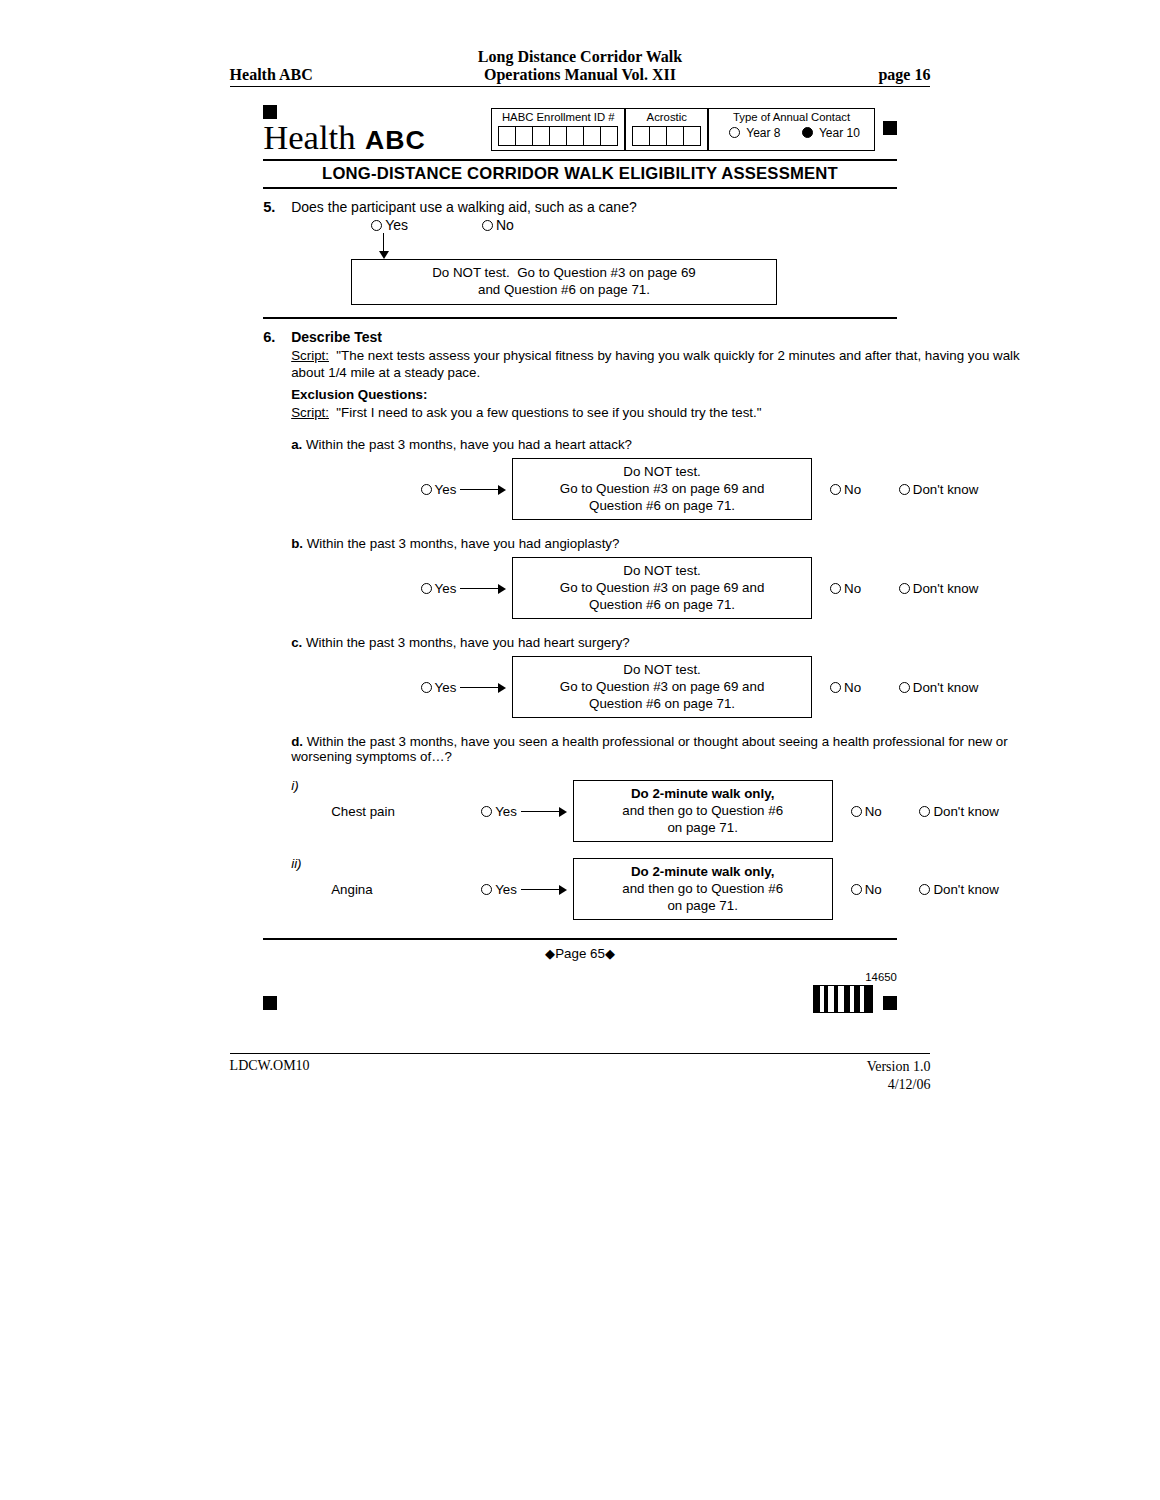Health ABC
Long Distance Corridor Walk Operations Manual Vol. XII
page 16
HealthABC
HABC Enrollment ID #
Acrostic
Type of Annual Contact Year 8 Year 10
LONG-DISTANCE CORRIDOR WALK ELIGIBILITY ASSESSMENT
5.
Does the participant use a walking aid, such as a cane?
Yes No
Do NOT test. Go to Question #3 on page 69
and Question #6 on page 71.
6.
Describe Test
Script: "The next tests assess your physical fitness by having you walk quickly for 2 minutes and after that, having you walk about 1/4 mile at a steady pace.
Exclusion Questions:
Script: "First I need to ask you a few questions to see if you should try the test."
a. Within the past 3 months, have you had a heart attack?
Yes
Do NOT test.
Go to Question #3 on page 69 and
Question #6 on page 71.
No Don't know
b. Within the past 3 months, have you had angioplasty?
Yes
Do NOT test.
Go to Question #3 on page 69 and
Question #6 on page 71.
No Don't know
c. Within the past 3 months, have you had heart surgery?
Yes
Do NOT test.
Go to Question #3 on page 69 and
Question #6 on page 71.
No Don't know
d. Within the past 3 months, have you seen a health professional or thought about seeing a health professional for new or worsening symptoms of…?
i)
Chest pain
Yes
Do 2-minute walk only,
and then go to Question #6
on page 71.
No Don't know
ii)
Angina
Yes
Do 2-minute walk only,
and then go to Question #6
on page 71.
No Don't know
◆Page 65◆
14650
LDCW.OM10
Version 1.0
4/12/06